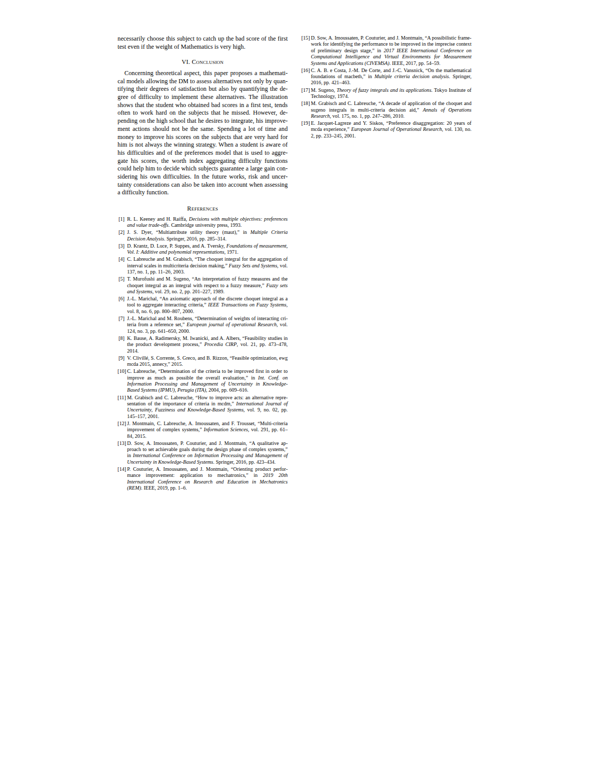necessarily choose this subject to catch up the bad score of the first test even if the weight of Mathematics is very high.
VI. Conclusion
Concerning theoretical aspect, this paper proposes a mathematical models allowing the DM to assess alternatives not only by quantifying their degrees of satisfaction but also by quantifying the degree of difficulty to implement these alternatives. The illustration shows that the student who obtained bad scores in a first test, tends often to work hard on the subjects that he missed. However, depending on the high school that he desires to integrate, his improvement actions should not be the same. Spending a lot of time and money to improve his scores on the subjects that are very hard for him is not always the winning strategy. When a student is aware of his difficulties and of the preferences model that is used to aggregate his scores, the worth index aggregating difficulty functions could help him to decide which subjects guarantee a large gain considering his own difficulties. In the future works, risk and uncertainty considerations can also be taken into account when assessing a difficulty function.
References
[1] R. L. Keeney and H. Raiffa, Decisions with multiple objectives: preferences and value trade-offs. Cambridge university press, 1993.
[2] J. S. Dyer, “Multiattribute utility theory (maut),” in Multiple Criteria Decision Analysis. Springer, 2016, pp. 285–314.
[3] D. Krantz, D. Luce, P. Suppes, and A. Tversky, Foundations of measurement, Vol. I: Additive and polynomial representations, 1971.
[4] C. Labreuche and M. Grabisch, “The choquet integral for the aggregation of interval scales in multicriteria decision making,” Fuzzy Sets and Systems, vol. 137, no. 1, pp. 11–26, 2003.
[5] T. Murofushi and M. Sugeno, “An interpretation of fuzzy measures and the choquet integral as an integral with respect to a fuzzy measure,” Fuzzy sets and Systems, vol. 29, no. 2, pp. 201–227, 1989.
[6] J.-L. Marichal, “An axiomatic approach of the discrete choquet integral as a tool to aggregate interacting criteria,” IEEE Transactions on Fuzzy Systems, vol. 8, no. 6, pp. 800–807, 2000.
[7] J.-L. Marichal and M. Roubens, “Determination of weights of interacting criteria from a reference set,” European journal of operational Research, vol. 124, no. 3, pp. 641–650, 2000.
[8] K. Bause, A. Radimersky, M. Iwanicki, and A. Albers, “Feasibility studies in the product development process,” Procedia CIRP, vol. 21, pp. 473–478, 2014.
[9] V. Clivillé, S. Corrente, S. Greco, and B. Rizzon, “Feasible optimization, ewg mcda 2015, annecy,” 2015.
[10] C. Labreuche, “Determination of the criteria to be improved first in order to improve as much as possible the overall evaluation,” in Int. Conf. on Information Processing and Management of Uncertainty in Knowledge-Based Systems (IPMU), Perugia (ITA), 2004, pp. 609–616.
[11] M. Grabisch and C. Labreuche, “How to improve acts: an alternative representation of the importance of criteria in mcdm,” International Journal of Uncertainty, Fuzziness and Knowledge-Based Systems, vol. 9, no. 02, pp. 145–157, 2001.
[12] J. Montmain, C. Labreuche, A. Imoussaten, and F. Trousset, “Multi-criteria improvement of complex systems,” Information Sciences, vol. 291, pp. 61–84, 2015.
[13] D. Sow, A. Imoussaten, P. Couturier, and J. Montmain, “A qualitative approach to set achievable goals during the design phase of complex systems,” in International Conference on Information Processing and Management of Uncertainty in Knowledge-Based Systems. Springer, 2016, pp. 423–434.
[14] P. Couturier, A. Imoussaten, and J. Montmain, “Orienting product performance improvement: application to mechatronics,” in 2019 20th International Conference on Research and Education in Mechatronics (REM). IEEE, 2019, pp. 1–6.
[15] D. Sow, A. Imoussaten, P. Couturier, and J. Montmain, “A possibilistic framework for identifying the performance to be improved in the imprecise context of preliminary design stage,” in 2017 IEEE International Conference on Computational Intelligence and Virtual Environments for Measurement Systems and Applications (CIVEMSA). IEEE, 2017, pp. 54–59.
[16] C. A. B. e Costa, J.-M. De Corte, and J.-C. Vansnick, “On the mathematical foundations of macbeth,” in Multiple criteria decision analysis. Springer, 2016, pp. 421–463.
[17] M. Sugeno, Theory of fuzzy integrals and its applications. Tokyo Institute of Technology, 1974.
[18] M. Grabisch and C. Labreuche, “A decade of application of the choquet and sugeno integrals in multi-criteria decision aid,” Annals of Operations Research, vol. 175, no. 1, pp. 247–286, 2010.
[19] E. Jacquet-Lagreze and Y. Siskos, “Preference disaggregation: 20 years of mcda experience,” European Journal of Operational Research, vol. 130, no. 2, pp. 233–245, 2001.